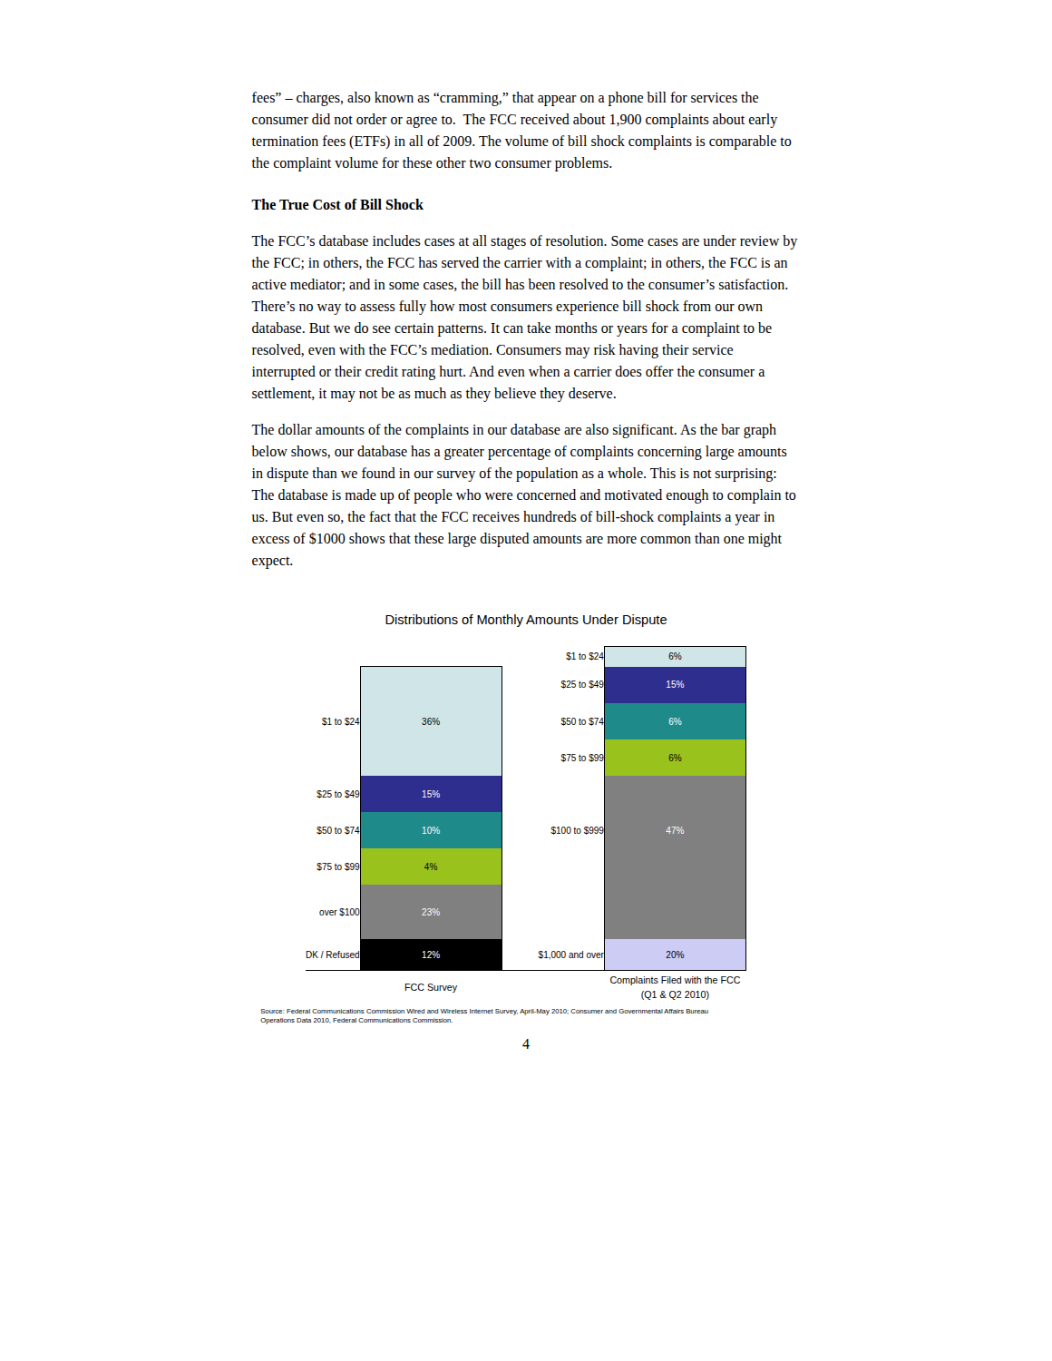fees” – charges, also known as “cramming,” that appear on a phone bill for services the consumer did not order or agree to. The FCC received about 1,900 complaints about early termination fees (ETFs) in all of 2009. The volume of bill shock complaints is comparable to the complaint volume for these other two consumer problems.
The True Cost of Bill Shock
The FCC’s database includes cases at all stages of resolution. Some cases are under review by the FCC; in others, the FCC has served the carrier with a complaint; in others, the FCC is an active mediator; and in some cases, the bill has been resolved to the consumer’s satisfaction. There’s no way to assess fully how most consumers experience bill shock from our own database. But we do see certain patterns. It can take months or years for a complaint to be resolved, even with the FCC’s mediation. Consumers may risk having their service interrupted or their credit rating hurt. And even when a carrier does offer the consumer a settlement, it may not be as much as they believe they deserve.
The dollar amounts of the complaints in our database are also significant. As the bar graph below shows, our database has a greater percentage of complaints concerning large amounts in dispute than we found in our survey of the population as a whole. This is not surprising: The database is made up of people who were concerned and motivated enough to complain to us. But even so, the fact that the FCC receives hundreds of bill-shock complaints a year in excess of $1000 shows that these large disputed amounts are more common than one might expect.
Distributions of Monthly Amounts Under Dispute
| | | | $1 to $24 | 6% |
| | | | $25 to $49 | 15% |
| $1 to $24 | 36% | | $50 to $74 | 6% |
| | | | $75 to $99 | 6% |
| $25 to $49 | 15% | | | |
| $50 to $74 | 10% | | $100 to $999 | 47% |
| $75 to $99 | 4% | | | |
| over $100 | 23% | | | |
| DK / Refused | 12% | | $1,000 and over | 20% |
| | FCC Survey | | | Complaints Filed with the FCC (Q1 & Q2 2010) |
Source: Federal Communications Commission Wired and Wireless Internet Survey, April-May 2010; Consumer and Governmental Affairs Bureau
Operations Data 2010, Federal Communications Commission.
4